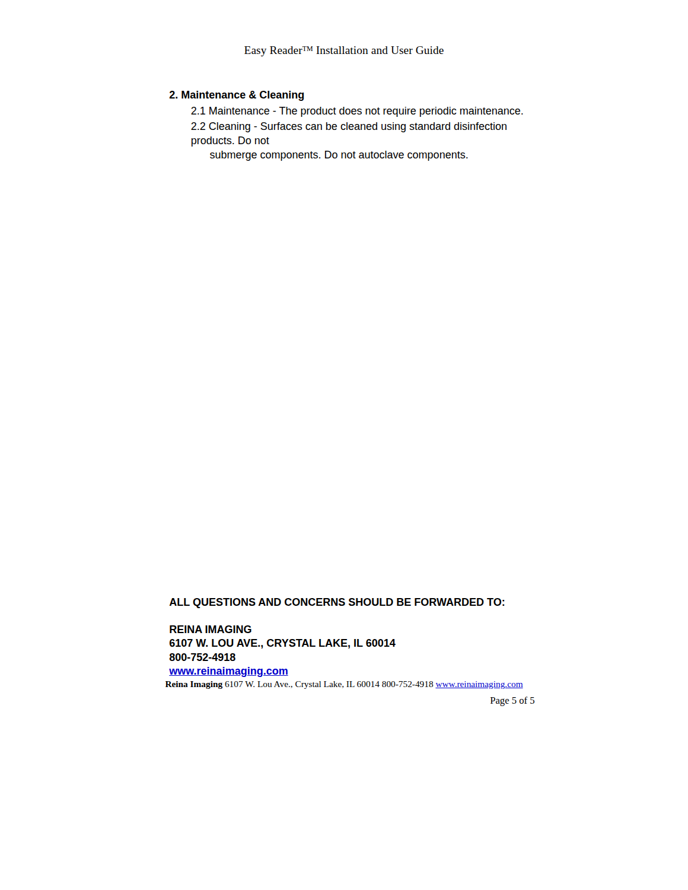Easy ReaderTM Installation and User Guide
2. Maintenance & Cleaning
2.1 Maintenance - The product does not require periodic maintenance.
2.2 Cleaning - Surfaces can be cleaned using standard disinfection products. Do not submerge components. Do not autoclave components.
ALL QUESTIONS AND CONCERNS SHOULD BE FORWARDED TO:
REINA IMAGING
6107 W. LOU AVE., CRYSTAL LAKE, IL 60014
800-752-4918
www.reinaimaging.com
Reina Imaging 6107 W. Lou Ave., Crystal Lake, IL 60014 800-752-4918 www.reinaimaging.com
Page 5 of 5